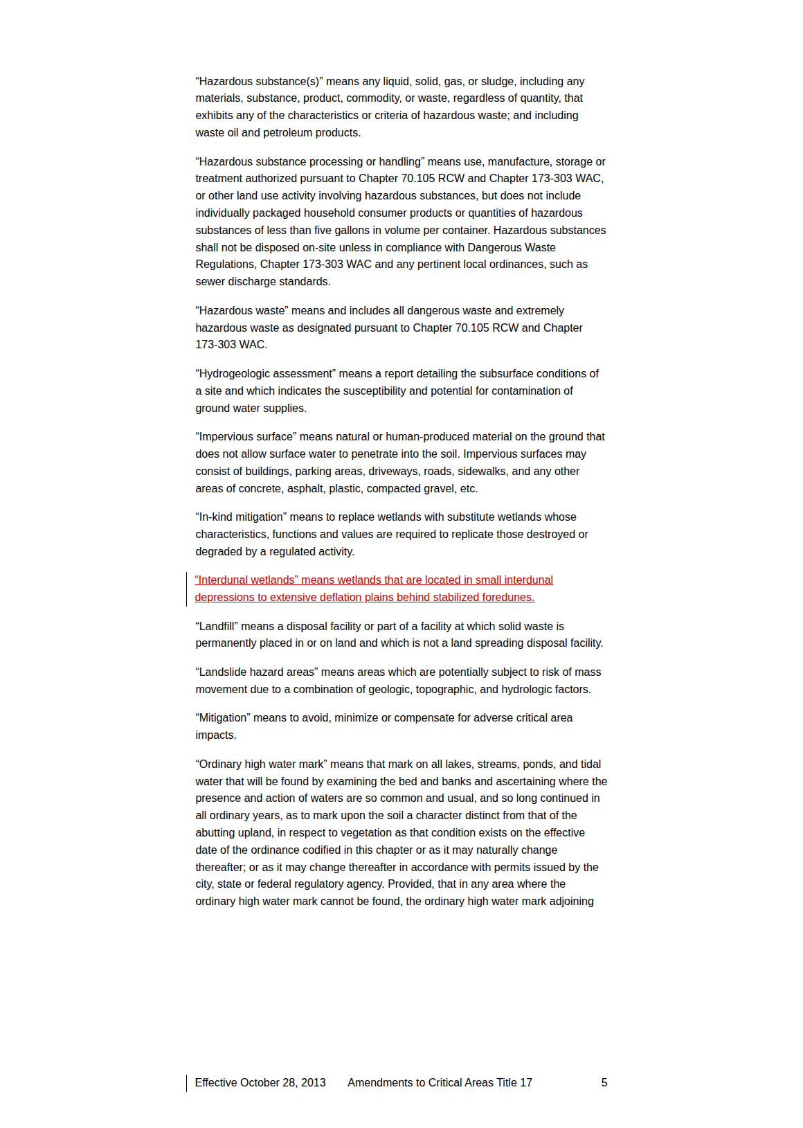“Hazardous substance(s)” means any liquid, solid, gas, or sludge, including any materials, substance, product, commodity, or waste, regardless of quantity, that exhibits any of the characteristics or criteria of hazardous waste; and including waste oil and petroleum products.
“Hazardous substance processing or handling” means use, manufacture, storage or treatment authorized pursuant to Chapter 70.105 RCW and Chapter 173-303 WAC, or other land use activity involving hazardous substances, but does not include individually packaged household consumer products or quantities of hazardous substances of less than five gallons in volume per container. Hazardous substances shall not be disposed on-site unless in compliance with Dangerous Waste Regulations, Chapter 173-303 WAC and any pertinent local ordinances, such as sewer discharge standards.
“Hazardous waste” means and includes all dangerous waste and extremely hazardous waste as designated pursuant to Chapter 70.105 RCW and Chapter 173-303 WAC.
“Hydrogeologic assessment” means a report detailing the subsurface conditions of a site and which indicates the susceptibility and potential for contamination of ground water supplies.
“Impervious surface” means natural or human-produced material on the ground that does not allow surface water to penetrate into the soil. Impervious surfaces may consist of buildings, parking areas, driveways, roads, sidewalks, and any other areas of concrete, asphalt, plastic, compacted gravel, etc.
“In-kind mitigation” means to replace wetlands with substitute wetlands whose characteristics, functions and values are required to replicate those destroyed or degraded by a regulated activity.
“Interdunal wetlands” means wetlands that are located in small interdunal depressions to extensive deflation plains behind stabilized foredunes.
“Landfill” means a disposal facility or part of a facility at which solid waste is permanently placed in or on land and which is not a land spreading disposal facility.
“Landslide hazard areas” means areas which are potentially subject to risk of mass movement due to a combination of geologic, topographic, and hydrologic factors.
“Mitigation” means to avoid, minimize or compensate for adverse critical area impacts.
“Ordinary high water mark” means that mark on all lakes, streams, ponds, and tidal water that will be found by examining the bed and banks and ascertaining where the presence and action of waters are so common and usual, and so long continued in all ordinary years, as to mark upon the soil a character distinct from that of the abutting upland, in respect to vegetation as that condition exists on the effective date of the ordinance codified in this chapter or as it may naturally change thereafter; or as it may change thereafter in accordance with permits issued by the city, state or federal regulatory agency. Provided, that in any area where the ordinary high water mark cannot be found, the ordinary high water mark adjoining
| Effective October 28, 2013 | Amendments to Critical Areas Title 17 | 5 |